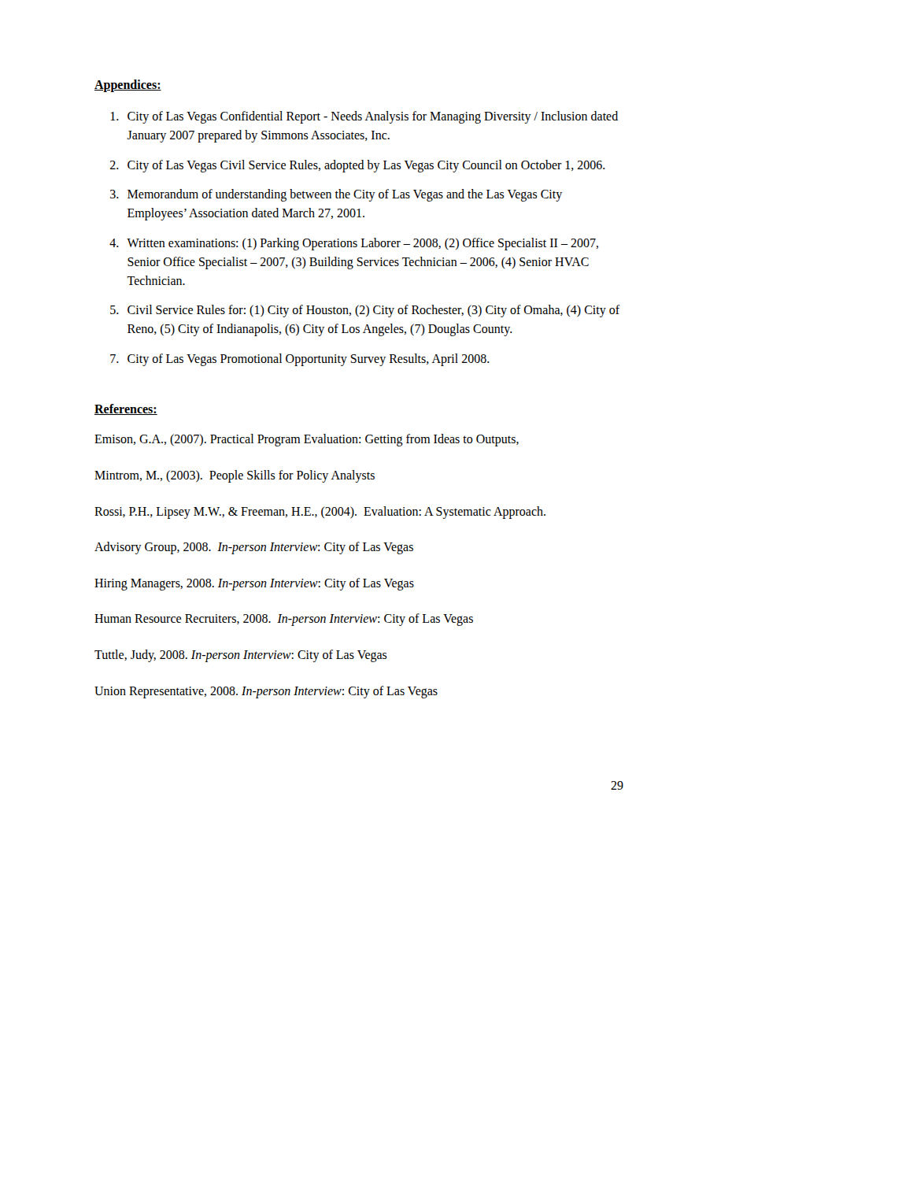Appendices:
City of Las Vegas Confidential Report - Needs Analysis for Managing Diversity / Inclusion dated January 2007 prepared by Simmons Associates, Inc.
City of Las Vegas Civil Service Rules, adopted by Las Vegas City Council on October 1, 2006.
Memorandum of understanding between the City of Las Vegas and the Las Vegas City Employees’ Association dated March 27, 2001.
Written examinations: (1) Parking Operations Laborer – 2008, (2) Office Specialist II – 2007, Senior Office Specialist – 2007, (3) Building Services Technician – 2006, (4) Senior HVAC Technician.
Civil Service Rules for: (1) City of Houston, (2) City of Rochester, (3) City of Omaha, (4) City of Reno, (5) City of Indianapolis, (6) City of Los Angeles, (7) Douglas County.
City of Las Vegas Promotional Opportunity Survey Results, April 2008.
References:
Emison, G.A., (2007). Practical Program Evaluation: Getting from Ideas to Outputs,
Mintrom, M., (2003). People Skills for Policy Analysts
Rossi, P.H., Lipsey M.W., & Freeman, H.E., (2004). Evaluation: A Systematic Approach.
Advisory Group, 2008. In-person Interview: City of Las Vegas
Hiring Managers, 2008. In-person Interview: City of Las Vegas
Human Resource Recruiters, 2008. In-person Interview: City of Las Vegas
Tuttle, Judy, 2008. In-person Interview: City of Las Vegas
Union Representative, 2008. In-person Interview: City of Las Vegas
29